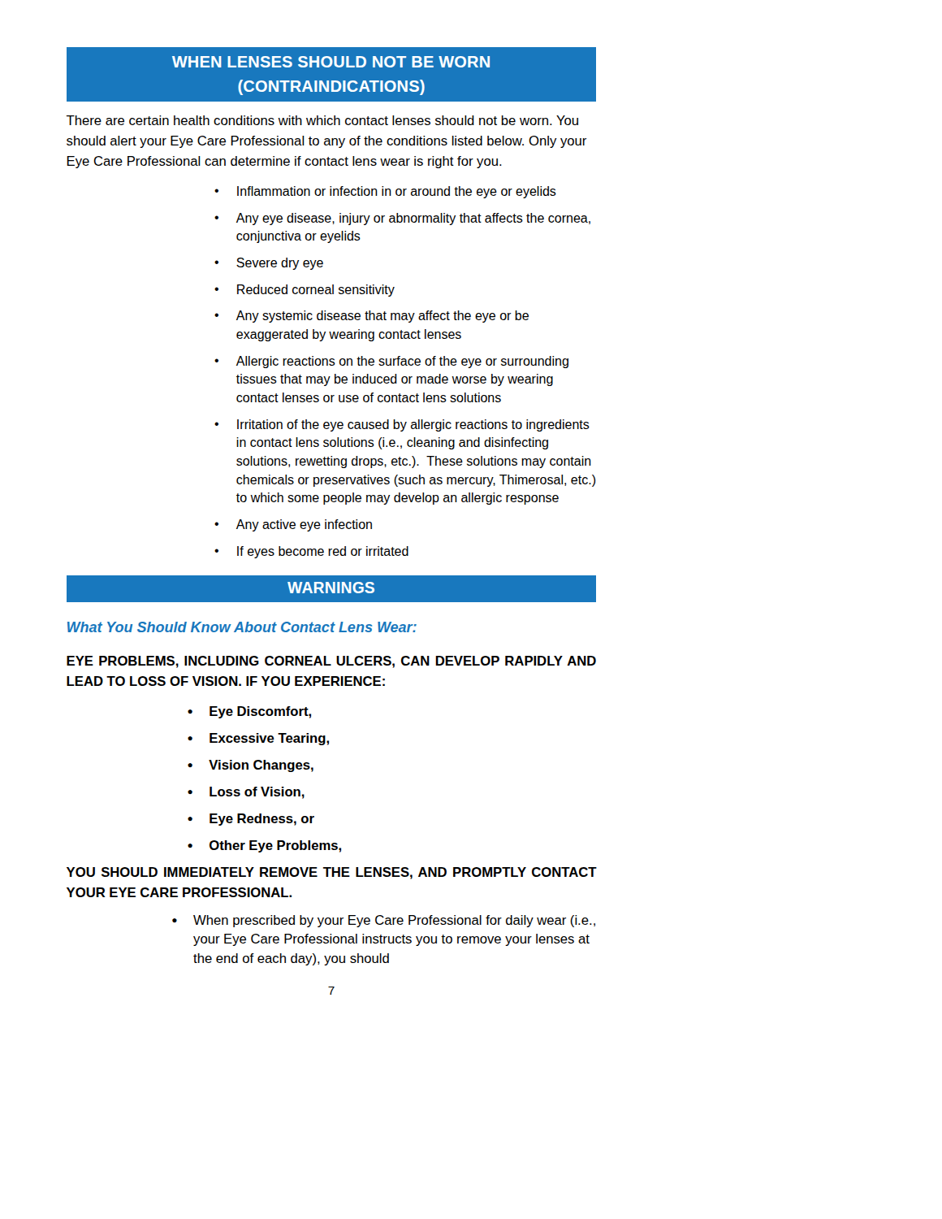WHEN LENSES SHOULD NOT BE WORN (CONTRAINDICATIONS)
There are certain health conditions with which contact lenses should not be worn. You should alert your Eye Care Professional to any of the conditions listed below. Only your Eye Care Professional can determine if contact lens wear is right for you.
Inflammation or infection in or around the eye or eyelids
Any eye disease, injury or abnormality that affects the cornea, conjunctiva or eyelids
Severe dry eye
Reduced corneal sensitivity
Any systemic disease that may affect the eye or be exaggerated by wearing contact lenses
Allergic reactions on the surface of the eye or surrounding tissues that may be induced or made worse by wearing contact lenses or use of contact lens solutions
Irritation of the eye caused by allergic reactions to ingredients in contact lens solutions (i.e., cleaning and disinfecting solutions, rewetting drops, etc.). These solutions may contain chemicals or preservatives (such as mercury, Thimerosal, etc.) to which some people may develop an allergic response
Any active eye infection
If eyes become red or irritated
WARNINGS
What You Should Know About Contact Lens Wear:
EYE PROBLEMS, INCLUDING CORNEAL ULCERS, CAN DEVELOP RAPIDLY AND LEAD TO LOSS OF VISION. IF YOU EXPERIENCE:
Eye Discomfort,
Excessive Tearing,
Vision Changes,
Loss of Vision,
Eye Redness, or
Other Eye Problems,
YOU SHOULD IMMEDIATELY REMOVE THE LENSES, AND PROMPTLY CONTACT YOUR EYE CARE PROFESSIONAL.
When prescribed by your Eye Care Professional for daily wear (i.e., your Eye Care Professional instructs you to remove your lenses at the end of each day), you should
7